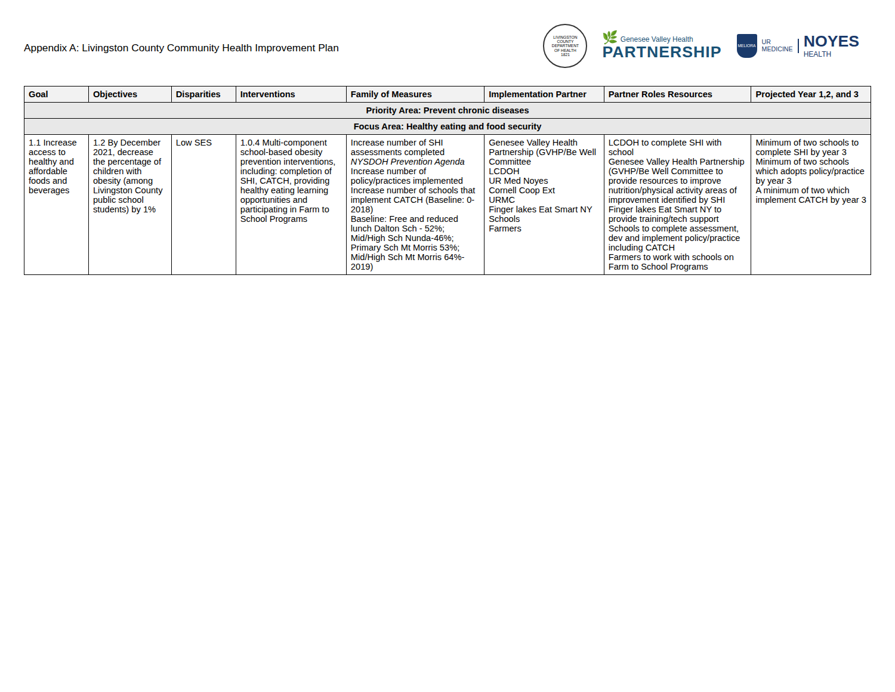Appendix A: Livingston County Community Health Improvement Plan
LIVINGSTON COUNTY
DEPARTMENT
OF HEALTH
1821
🌿 Genesee Valley Health
PARTNERSHIP
MELIORA
UR
MEDICINE
NOYES
HEALTH
| Priority Area: Prevent chronic diseases |
| Focus Area: Healthy eating and food security |
| Goal | Objectives | Disparities | Interventions | Family of Measures | Implementation Partner | Partner Roles Resources | Projected Year 1,2, and 3 |
| 1.1 Increase access to healthy and affordable foods and beverages | 1.2 By December 2021, decrease the percentage of children with obesity (among Livingston County public school students) by 1% | Low SES | 1.0.4 Multi-component school-based obesity prevention interventions, including: completion of SHI, CATCH, providing healthy eating learning opportunities and participating in Farm to School Programs | Increase number of SHI assessments completed NYSDOH Prevention Agenda Increase number of policy/practices implemented Increase number of schools that implement CATCH (Baseline: 0-2018) Baseline: Free and reduced lunch Dalton Sch - 52%; Mid/High Sch Nunda-46%; Primary Sch Mt Morris 53%; Mid/High Sch Mt Morris 64%- 2019) | Genesee Valley Health Partnership (GVHP/Be Well Committee LCDOH UR Med Noyes Cornell Coop Ext URMC Finger lakes Eat Smart NY Schools Farmers | LCDOH to complete SHI with school Genesee Valley Health Partnership (GVHP/Be Well Committee to provide resources to improve nutrition/physical activity areas of improvement identified by SHI Finger lakes Eat Smart NY to provide training/tech support Schools to complete assessment, dev and implement policy/practice including CATCH Farmers to work with schools on Farm to School Programs | Minimum of two schools to complete SHI by year 3 Minimum of two schools which adopts policy/practice by year 3 A minimum of two which implement CATCH by year 3 |